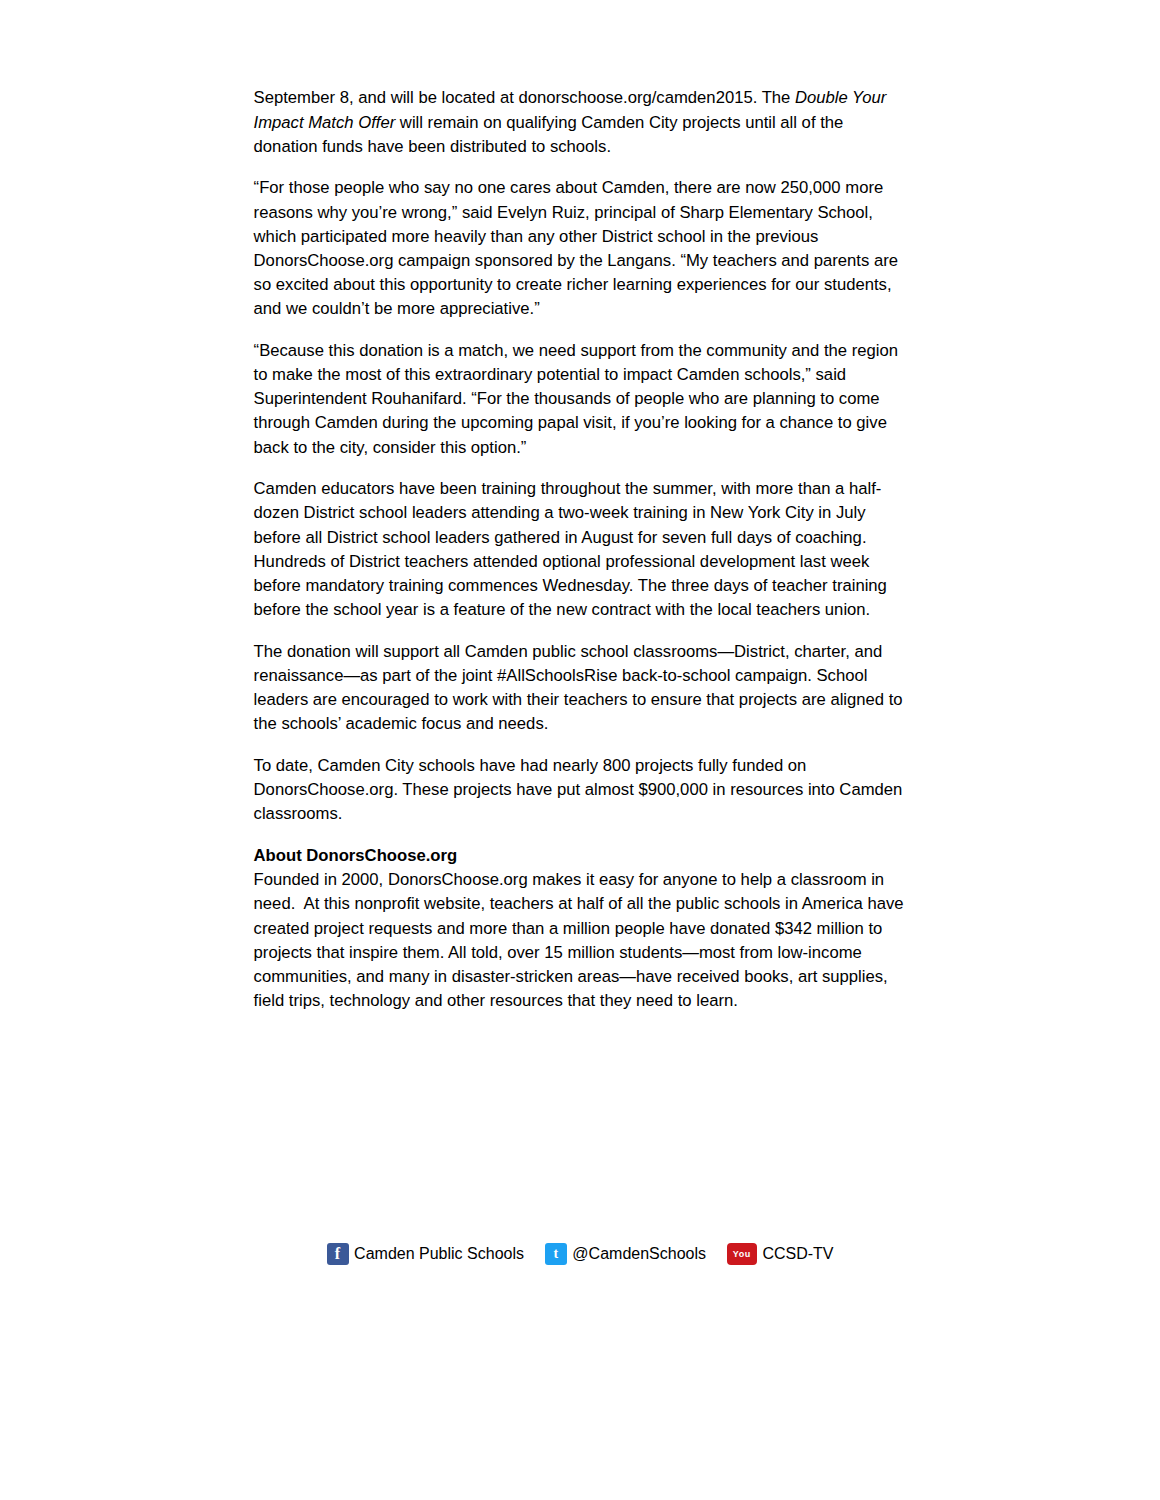September 8, and will be located at donorschoose.org/camden2015. The Double Your Impact Match Offer will remain on qualifying Camden City projects until all of the donation funds have been distributed to schools.
“For those people who say no one cares about Camden, there are now 250,000 more reasons why you’re wrong,” said Evelyn Ruiz, principal of Sharp Elementary School, which participated more heavily than any other District school in the previous DonorsChoose.org campaign sponsored by the Langans. “My teachers and parents are so excited about this opportunity to create richer learning experiences for our students, and we couldn’t be more appreciative.”
“Because this donation is a match, we need support from the community and the region to make the most of this extraordinary potential to impact Camden schools,” said Superintendent Rouhanifard. “For the thousands of people who are planning to come through Camden during the upcoming papal visit, if you’re looking for a chance to give back to the city, consider this option.”
Camden educators have been training throughout the summer, with more than a half-dozen District school leaders attending a two-week training in New York City in July before all District school leaders gathered in August for seven full days of coaching. Hundreds of District teachers attended optional professional development last week before mandatory training commences Wednesday. The three days of teacher training before the school year is a feature of the new contract with the local teachers union.
The donation will support all Camden public school classrooms—District, charter, and renaissance—as part of the joint #AllSchoolsRise back-to-school campaign. School leaders are encouraged to work with their teachers to ensure that projects are aligned to the schools’ academic focus and needs.
To date, Camden City schools have had nearly 800 projects fully funded on DonorsChoose.org. These projects have put almost $900,000 in resources into Camden classrooms.
About DonorsChoose.org
Founded in 2000, DonorsChoose.org makes it easy for anyone to help a classroom in need. At this nonprofit website, teachers at half of all the public schools in America have created project requests and more than a million people have donated $342 million to projects that inspire them. All told, over 15 million students—most from low-income communities, and many in disaster-stricken areas—have received books, art supplies, field trips, technology and other resources that they need to learn.
fCamden Public Schools t@CamdenSchools You
Tube CCSD-TV